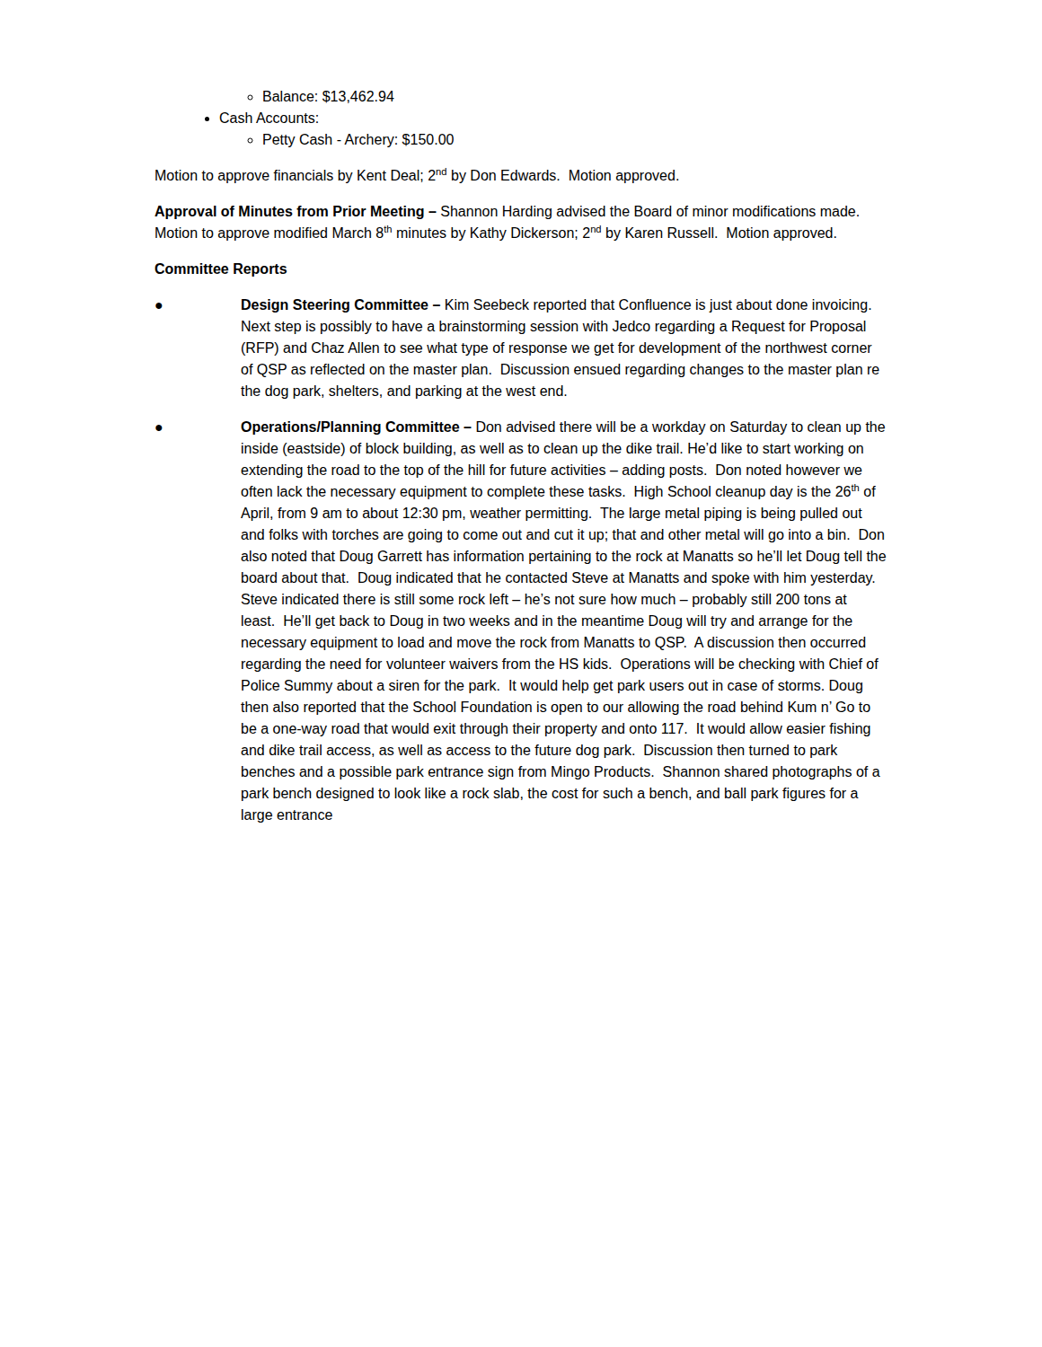Balance: $13,462.94
Cash Accounts:
Petty Cash - Archery: $150.00
Motion to approve financials by Kent Deal; 2nd by Don Edwards. Motion approved.
Approval of Minutes from Prior Meeting – Shannon Harding advised the Board of minor modifications made. Motion to approve modified March 8th minutes by Kathy Dickerson; 2nd by Karen Russell. Motion approved.
Committee Reports
●Design Steering Committee – Kim Seebeck reported that Confluence is just about done invoicing. Next step is possibly to have a brainstorming session with Jedco regarding a Request for Proposal (RFP) and Chaz Allen to see what type of response we get for development of the northwest corner of QSP as reflected on the master plan. Discussion ensued regarding changes to the master plan re the dog park, shelters, and parking at the west end.
●Operations/Planning Committee – Don advised there will be a workday on Saturday to clean up the inside (eastside) of block building, as well as to clean up the dike trail. He’d like to start working on extending the road to the top of the hill for future activities – adding posts. Don noted however we often lack the necessary equipment to complete these tasks. High School cleanup day is the 26th of April, from 9 am to about 12:30 pm, weather permitting. The large metal piping is being pulled out and folks with torches are going to come out and cut it up; that and other metal will go into a bin. Don also noted that Doug Garrett has information pertaining to the rock at Manatts so he’ll let Doug tell the board about that. Doug indicated that he contacted Steve at Manatts and spoke with him yesterday. Steve indicated there is still some rock left – he’s not sure how much – probably still 200 tons at least. He’ll get back to Doug in two weeks and in the meantime Doug will try and arrange for the necessary equipment to load and move the rock from Manatts to QSP. A discussion then occurred regarding the need for volunteer waivers from the HS kids. Operations will be checking with Chief of Police Summy about a siren for the park. It would help get park users out in case of storms. Doug then also reported that the School Foundation is open to our allowing the road behind Kum n’ Go to be a one-way road that would exit through their property and onto 117. It would allow easier fishing and dike trail access, as well as access to the future dog park. Discussion then turned to park benches and a possible park entrance sign from Mingo Products. Shannon shared photographs of a park bench designed to look like a rock slab, the cost for such a bench, and ball park figures for a large entrance